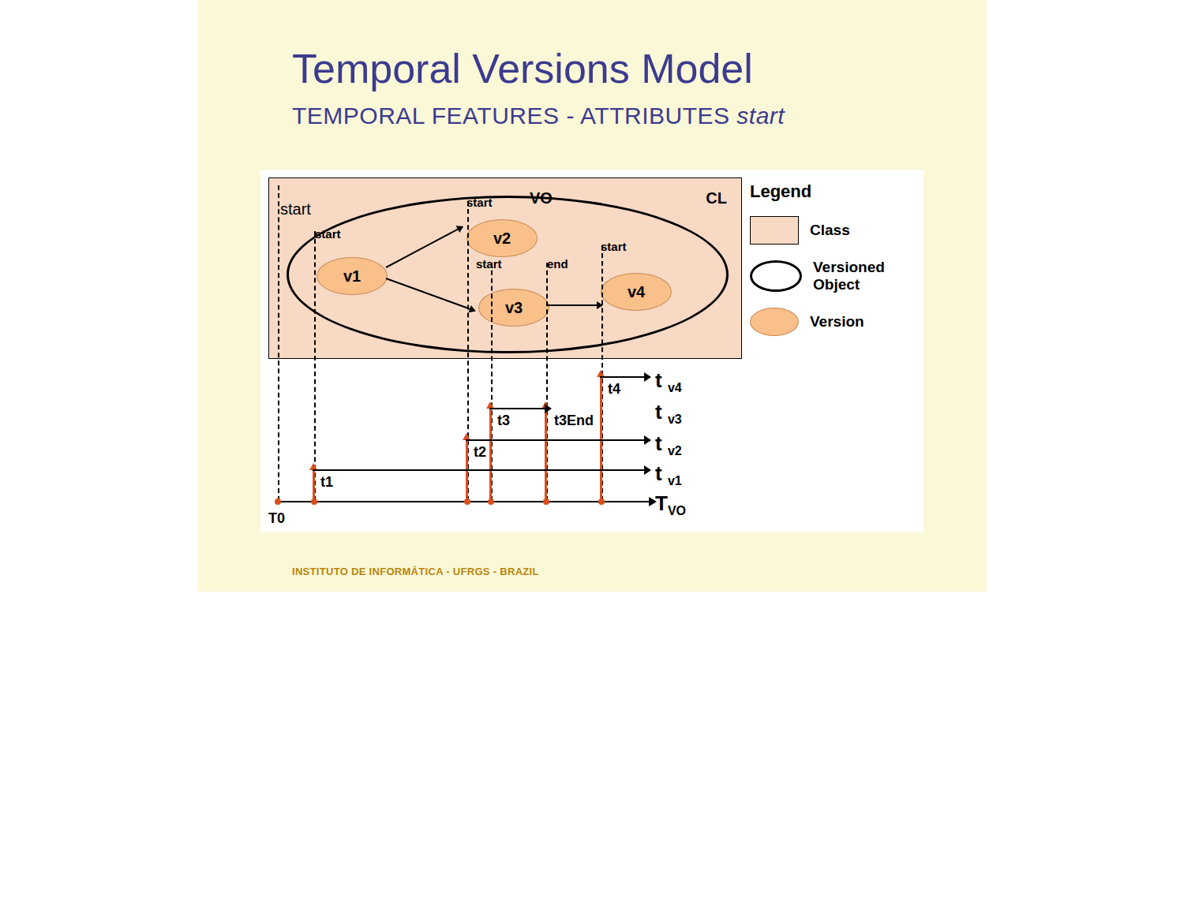Temporal Versions Model
TEMPORAL FEATURES - ATTRIBUTES start
CL
VO
v1
v2
v3
v4
start start start start end start
TVO
T0
t1 t2 t3 t3End t4 t v1 t v2 t v3 t v4
Legend
Class
Versioned
Object
Version
INSTITUTO DE INFORMÁTICA - UFRGS - BRAZIL